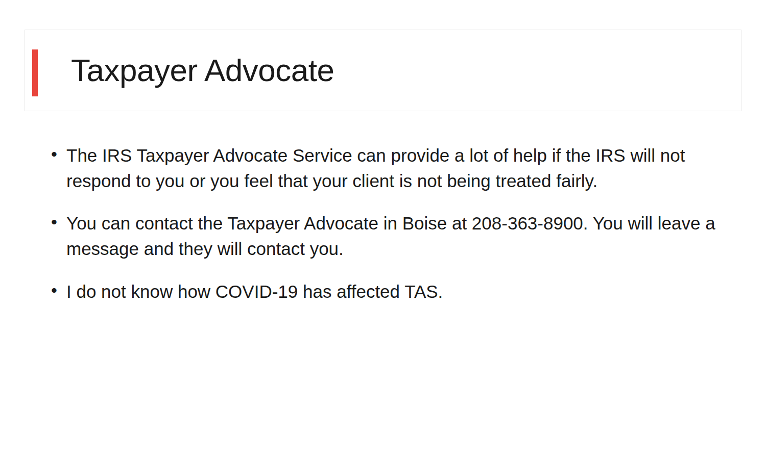Taxpayer Advocate
The IRS Taxpayer Advocate Service can provide a lot of help if the IRS will not respond to you or you feel that your client is not being treated fairly.
You can contact the Taxpayer Advocate in Boise at 208-363-8900. You will leave a message and they will contact you.
I do not know how COVID-19 has affected TAS.